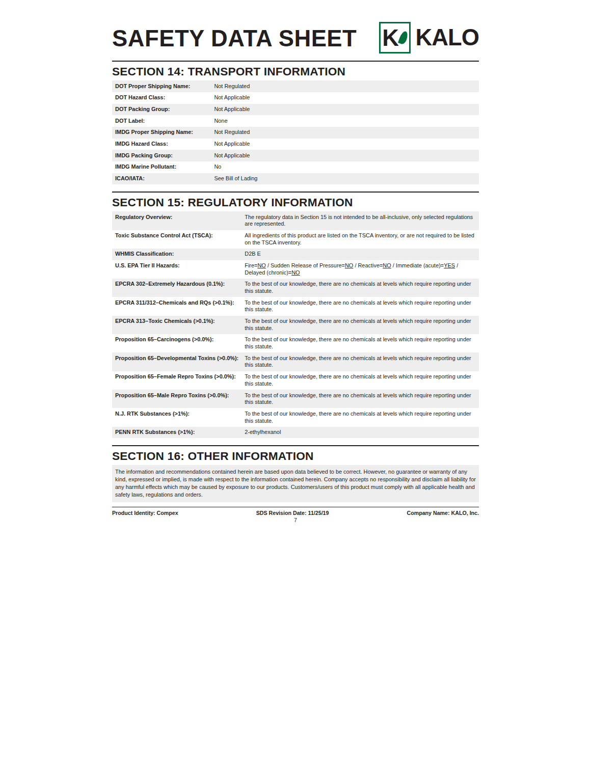SAFETY DATA SHEET
K
KALO
SECTION 14: TRANSPORT INFORMATION
| DOT Proper Shipping Name: | Not Regulated |
| DOT Hazard Class: | Not Applicable |
| DOT Packing Group: | Not Applicable |
| DOT Label: | None |
| IMDG Proper Shipping Name: | Not Regulated |
| IMDG Hazard Class: | Not Applicable |
| IMDG Packing Group: | Not Applicable |
| IMDG Marine Pollutant: | No |
| ICAO/IATA: | See Bill of Lading |
SECTION 15: REGULATORY INFORMATION
| Regulatory Overview: | The regulatory data in Section 15 is not intended to be all-inclusive, only selected regulations are represented. |
| Toxic Substance Control Act (TSCA): | All ingredients of this product are listed on the TSCA inventory, or are not required to be listed on the TSCA inventory. |
| WHMIS Classification: | D2B E |
| U.S. EPA Tier II Hazards: | Fire= NO / Sudden Release of Pressure= NO / Reactive= NO / Immediate (acute)= YES / Delayed (chronic)= NO |
| EPCRA 302–Extremely Hazardous (0.1%): | To the best of our knowledge, there are no chemicals at levels which require reporting under this statute. |
| EPCRA 311/312–Chemicals and RQs (>0.1%): | To the best of our knowledge, there are no chemicals at levels which require reporting under this statute. |
| EPCRA 313–Toxic Chemicals (>0.1%): | To the best of our knowledge, there are no chemicals at levels which require reporting under this statute. |
| Proposition 65–Carcinogens (>0.0%): | To the best of our knowledge, there are no chemicals at levels which require reporting under this statute. |
| Proposition 65–Developmental Toxins (>0.0%): | To the best of our knowledge, there are no chemicals at levels which require reporting under this statute. |
| Proposition 65–Female Repro Toxins (>0.0%): | To the best of our knowledge, there are no chemicals at levels which require reporting under this statute. |
| Proposition 65–Male Repro Toxins (>0.0%): | To the best of our knowledge, there are no chemicals at levels which require reporting under this statute. |
| N.J. RTK Substances (>1%): | To the best of our knowledge, there are no chemicals at levels which require reporting under this statute. |
| PENN RTK Substances (>1%): | 2-ethylhexanol |
SECTION 16: OTHER INFORMATION
The information and recommendations contained herein are based upon data believed to be correct. However, no guarantee or warranty of any kind, expressed or implied, is made with respect to the information contained herein. Company accepts no responsibility and disclaim all liability for any harmful effects which may be caused by exposure to our products. Customers/users of this product must comply with all applicable health and safety laws, regulations and orders.
Product Identity: Compex SDS Revision Date: 11/25/19 Company Name: KALO, Inc.
7